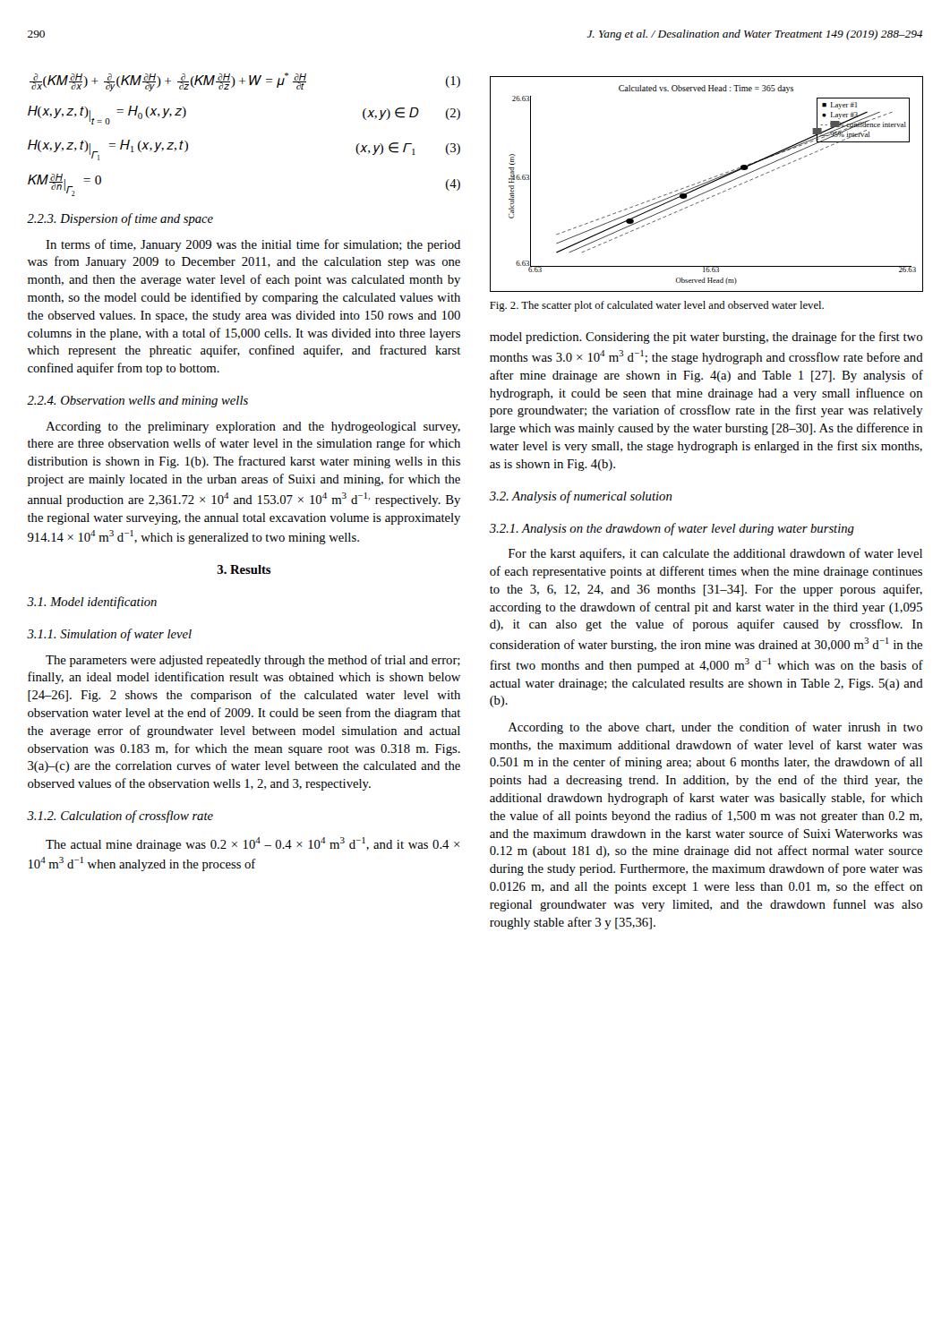290 J. Yang et al. / Desalination and Water Treatment 149 (2019) 288–294
∂∂x ( KM ∂H∂x ) + ∂∂y ( KM ∂H∂y ) + ∂∂z ( KM ∂H∂z ) +W= μ* ∂H∂t
(1)
H(x,y,z,t) |t=0 = H0(x,y,z)
(x,y)∈D
(2)
H(x,y,z,t) |Γ1 = H1(x,y,z,t)
(x,y)∈Γ1
(3)
KM ∂H∂n |Γ2 =0
(4)
2.2.3. Dispersion of time and space
In terms of time, January 2009 was the initial time for simulation; the period was from January 2009 to December 2011, and the calculation step was one month, and then the average water level of each point was calculated month by month, so the model could be identified by comparing the calculated values with the observed values. In space, the study area was divided into 150 rows and 100 columns in the plane, with a total of 15,000 cells. It was divided into three layers which represent the phreatic aquifer, confined aquifer, and fractured karst confined aquifer from top to bottom.
2.2.4. Observation wells and mining wells
According to the preliminary exploration and the hydrogeological survey, there are three observation wells of water level in the simulation range for which distribution is shown in Fig. 1(b). The fractured karst water mining wells in this project are mainly located in the urban areas of Suixi and mining, for which the annual production are 2,361.72 × 104 and 153.07 × 104 m3 d−1, respectively. By the regional water surveying, the annual total excavation volume is approximately 914.14 × 104 m3 d−1, which is generalized to two mining wells.
3. Results
3.1. Model identification
3.1.1. Simulation of water level
The parameters were adjusted repeatedly through the method of trial and error; finally, an ideal model identification result was obtained which is shown below [24–26]. Fig. 2 shows the comparison of the calculated water level with observation water level at the end of 2009. It could be seen from the diagram that the average error of groundwater level between model simulation and actual observation was 0.183 m, for which the mean square root was 0.318 m. Figs. 3(a)–(c) are the correlation curves of water level between the calculated and the observed values of the observation wells 1, 2, and 3, respectively.
3.1.2. Calculation of crossflow rate
The actual mine drainage was 0.2 × 104 – 0.4 × 104 m3 d−1, and it was 0.4 × 104 m3 d−1 when analyzed in the process of
Calculated vs. Observed Head : Time = 365 days
Calculated Head (m)
■ Layer #1
● Layer #3
- - 95% confidence interval
— 95% interval
6.63 16.63 26.63 6.63 16.63 26.63
Observed Head (m)
Fig. 2. The scatter plot of calculated water level and observed water level.
model prediction. Considering the pit water bursting, the drainage for the first two months was 3.0 × 104 m3 d−1; the stage hydrograph and crossflow rate before and after mine drainage are shown in Fig. 4(a) and Table 1 [27]. By analysis of hydrograph, it could be seen that mine drainage had a very small influence on pore groundwater; the variation of crossflow rate in the first year was relatively large which was mainly caused by the water bursting [28–30]. As the difference in water level is very small, the stage hydrograph is enlarged in the first six months, as is shown in Fig. 4(b).
3.2. Analysis of numerical solution
3.2.1. Analysis on the drawdown of water level during water bursting
For the karst aquifers, it can calculate the additional drawdown of water level of each representative points at different times when the mine drainage continues to the 3, 6, 12, 24, and 36 months [31–34]. For the upper porous aquifer, according to the drawdown of central pit and karst water in the third year (1,095 d), it can also get the value of porous aquifer caused by crossflow. In consideration of water bursting, the iron mine was drained at 30,000 m3 d−1 in the first two months and then pumped at 4,000 m3 d−1 which was on the basis of actual water drainage; the calculated results are shown in Table 2, Figs. 5(a) and (b).
According to the above chart, under the condition of water inrush in two months, the maximum additional drawdown of water level of karst water was 0.501 m in the center of mining area; about 6 months later, the drawdown of all points had a decreasing trend. In addition, by the end of the third year, the additional drawdown hydrograph of karst water was basically stable, for which the value of all points beyond the radius of 1,500 m was not greater than 0.2 m, and the maximum drawdown in the karst water source of Suixi Waterworks was 0.12 m (about 181 d), so the mine drainage did not affect normal water source during the study period. Furthermore, the maximum drawdown of pore water was 0.0126 m, and all the points except 1 were less than 0.01 m, so the effect on regional groundwater was very limited, and the drawdown funnel was also roughly stable after 3 y [35,36].